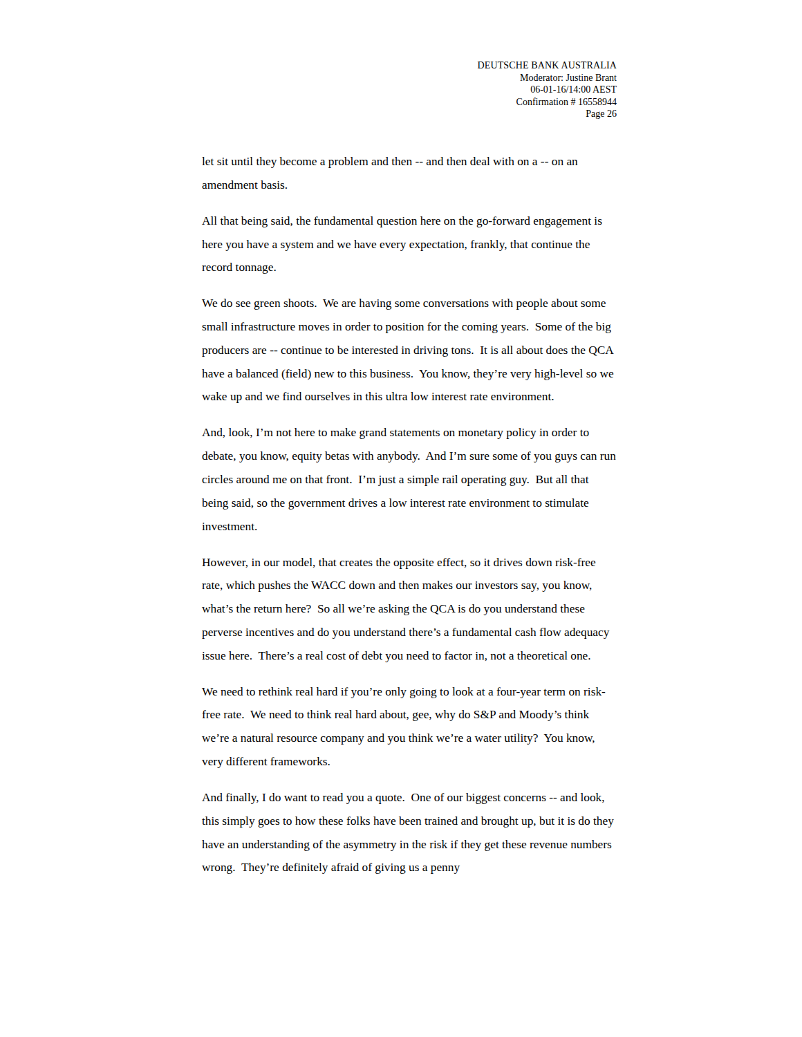DEUTSCHE BANK AUSTRALIA
Moderator: Justine Brant
06-01-16/14:00 AEST
Confirmation # 16558944
Page 26
let sit until they become a problem and then -- and then deal with on a -- on an amendment basis.
All that being said, the fundamental question here on the go-forward engagement is here you have a system and we have every expectation, frankly, that continue the record tonnage.
We do see green shoots. We are having some conversations with people about some small infrastructure moves in order to position for the coming years. Some of the big producers are -- continue to be interested in driving tons. It is all about does the QCA have a balanced (field) new to this business. You know, they’re very high-level so we wake up and we find ourselves in this ultra low interest rate environment.
And, look, I’m not here to make grand statements on monetary policy in order to debate, you know, equity betas with anybody. And I’m sure some of you guys can run circles around me on that front. I’m just a simple rail operating guy. But all that being said, so the government drives a low interest rate environment to stimulate investment.
However, in our model, that creates the opposite effect, so it drives down risk-free rate, which pushes the WACC down and then makes our investors say, you know, what’s the return here? So all we’re asking the QCA is do you understand these perverse incentives and do you understand there’s a fundamental cash flow adequacy issue here. There’s a real cost of debt you need to factor in, not a theoretical one.
We need to rethink real hard if you’re only going to look at a four-year term on risk-free rate. We need to think real hard about, gee, why do S&P and Moody’s think we’re a natural resource company and you think we’re a water utility? You know, very different frameworks.
And finally, I do want to read you a quote. One of our biggest concerns -- and look, this simply goes to how these folks have been trained and brought up, but it is do they have an understanding of the asymmetry in the risk if they get these revenue numbers wrong. They’re definitely afraid of giving us a penny